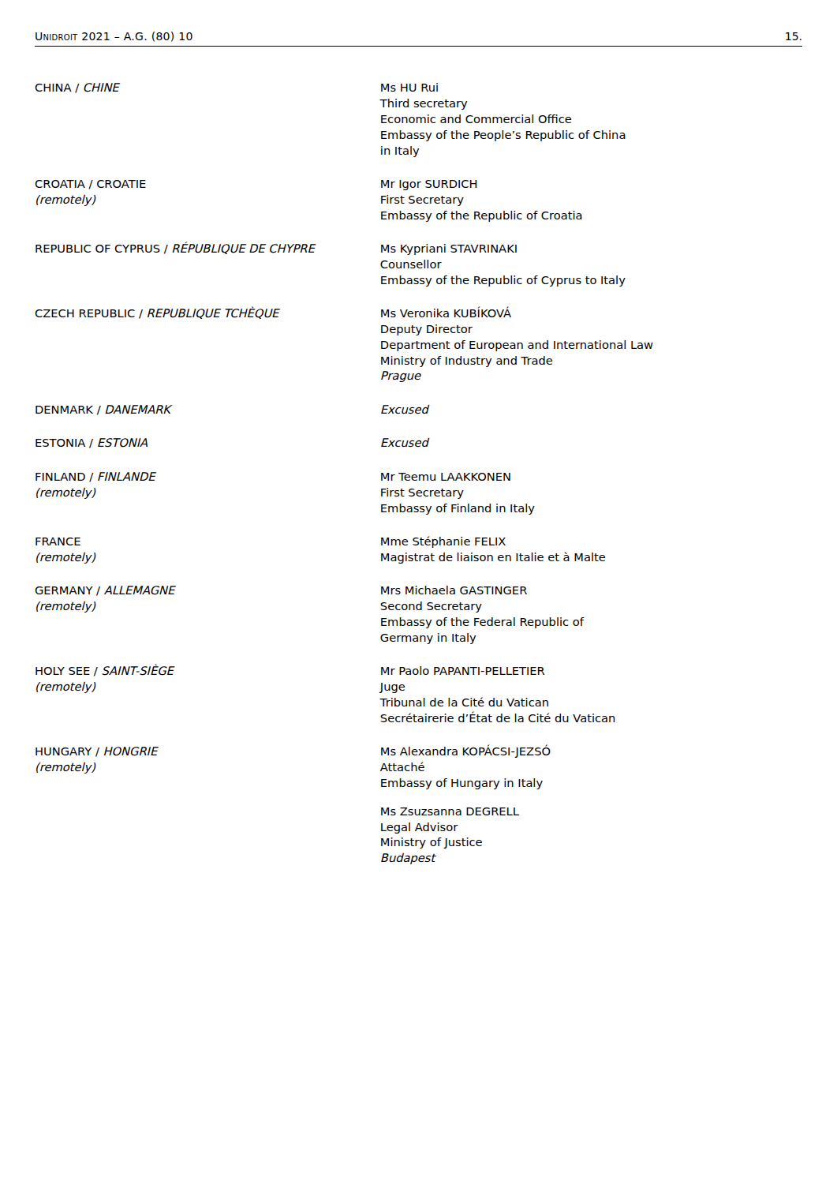Unidroit 2021 – A.G. (80) 10 15.
| CHINA / CHINE | Ms HU Rui Third secretary Economic and Commercial Office Embassy of the People’s Republic of China in Italy |
| CROATIA / CROATIE (remotely) | Mr Igor SURDICH First Secretary Embassy of the Republic of Croatia |
| REPUBLIC OF CYPRUS / RÉPUBLIQUE DE CHYPRE | Ms Kypriani STAVRINAKI Counsellor Embassy of the Republic of Cyprus to Italy |
| CZECH REPUBLIC / REPUBLIQUE TCHÈQUE | Ms Veronika KUBÍKOVÁ Deputy Director Department of European and International Law Ministry of Industry and Trade Prague |
| DENMARK / DANEMARK | Excused |
| ESTONIA / ESTONIA | Excused |
| FINLAND / FINLANDE (remotely) | Mr Teemu LAAKKONEN First Secretary Embassy of Finland in Italy |
| FRANCE (remotely) | Mme Stéphanie FELIX Magistrat de liaison en Italie et à Malte |
| GERMANY / ALLEMAGNE (remotely) | Mrs Michaela GASTINGER Second Secretary Embassy of the Federal Republic of Germany in Italy |
| HOLY SEE / SAINT-SIÈGE (remotely) | Mr Paolo PAPANTI-PELLETIER Juge Tribunal de la Cité du Vatican Secrétairerie d’État de la Cité du Vatican |
| HUNGARY / HONGRIE (remotely) | Ms Alexandra KOPÁCSI-JEZSÓ Attaché Embassy of Hungary in Italy Ms Zsuzsanna DEGRELL Legal Advisor Ministry of Justice Budapest |